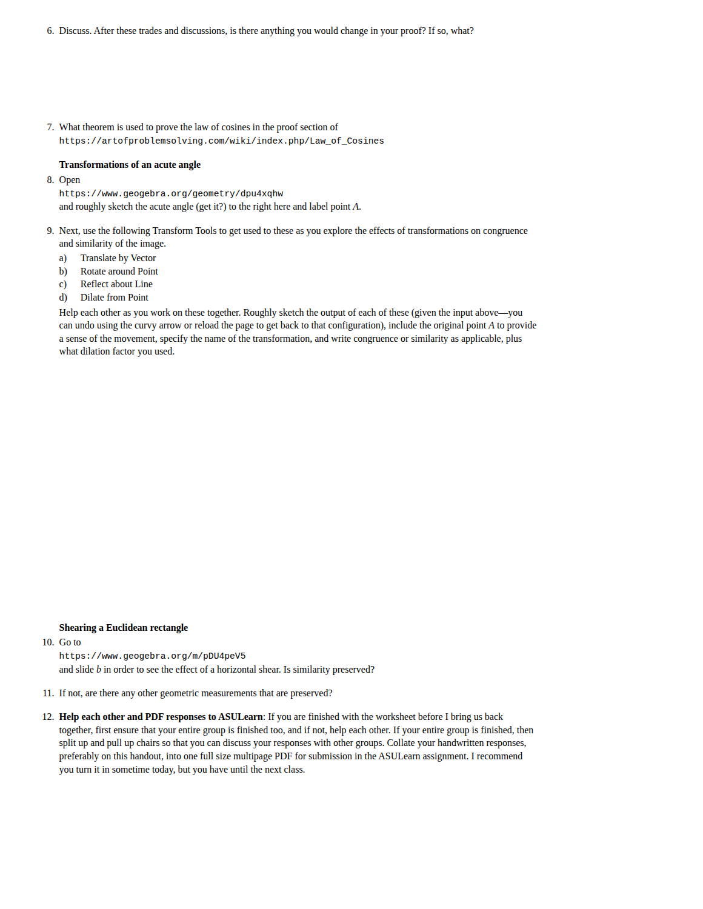6. Discuss. After these trades and discussions, is there anything you would change in your proof? If so, what?
7. What theorem is used to prove the law of cosines in the proof section of
https://artofproblemsolving.com/wiki/index.php/Law_of_Cosines
Transformations of an acute angle
8. Open
https://www.geogebra.org/geometry/dpu4xqhw
and roughly sketch the acute angle (get it?) to the right here and label point A.
9. Next, use the following Transform Tools to get used to these as you explore the effects of transformations on congruence and similarity of the image.
a) Translate by Vector
b) Rotate around Point
c) Reflect about Line
d) Dilate from Point
Help each other as you work on these together. Roughly sketch the output of each of these (given the input above—you can undo using the curvy arrow or reload the page to get back to that configuration), include the original point A to provide a sense of the movement, specify the name of the transformation, and write congruence or similarity as applicable, plus what dilation factor you used.
Shearing a Euclidean rectangle
10. Go to
https://www.geogebra.org/m/pDU4peV5
and slide b in order to see the effect of a horizontal shear. Is similarity preserved?
11. If not, are there any other geometric measurements that are preserved?
12. Help each other and PDF responses to ASULearn: If you are finished with the worksheet before I bring us back together, first ensure that your entire group is finished too, and if not, help each other. If your entire group is finished, then split up and pull up chairs so that you can discuss your responses with other groups. Collate your handwritten responses, preferably on this handout, into one full size multipage PDF for submission in the ASULearn assignment. I recommend you turn it in sometime today, but you have until the next class.